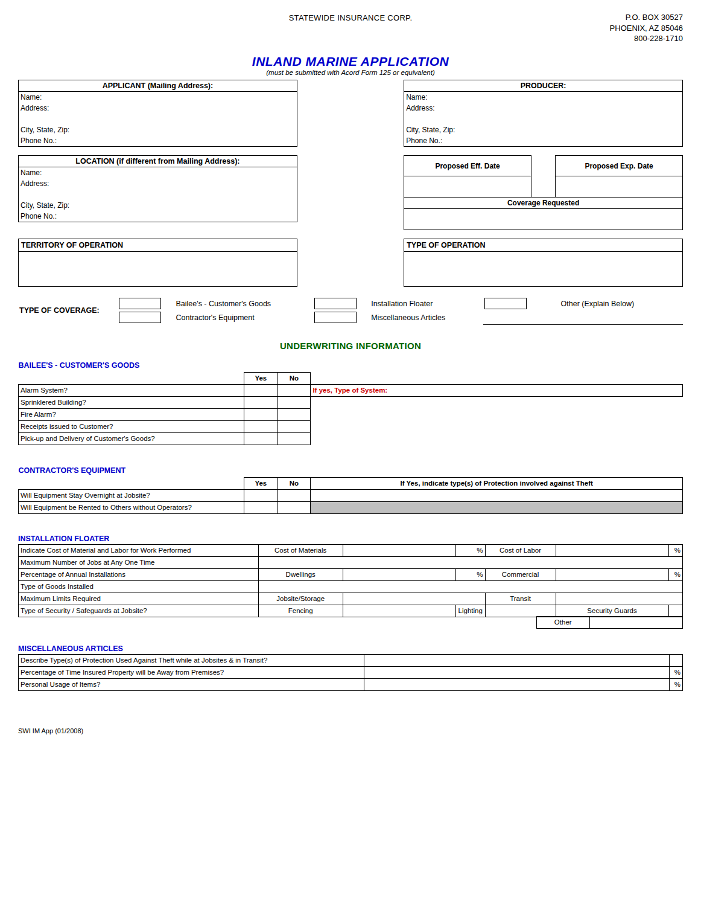P.O. BOX 30527
PHOENIX, AZ 85046
800-228-1710
STATEWIDE INSURANCE CORP.
INLAND MARINE APPLICATION
(must be submitted with Acord Form 125 or equivalent)
| / APPLICANT (Mailing Address): / / Name: / / Address: / / City, State, Zip: / / Phone No.: / | | / PRODUCER: / / Name: / / Address: / / City, State, Zip: / / Phone No.: / |
| / LOCATION (if different from Mailing Address): / / Name: / / Address: / / City, State, Zip: / / Phone No.: / | | / Proposed Eff. Date / / Proposed Exp. Date / / Coverage Requested / |
| / TERRITORY OF OPERATION / | | / TYPE OF OPERATION / |
| TYPE OF COVERAGE: | | Bailee's - Customer's Goods | | | Installation Floater | | | Other (Explain Below) |
| | Contractor's Equipment | | | Miscellaneous Articles | | |
UNDERWRITING INFORMATION
| BAILEE'S - CUSTOMER'S GOODS | | | |
| | Yes | No | |
| Alarm System? | | | If yes, Type of System: |
| Sprinklered Building? | | | |
| Fire Alarm? | | | |
| Receipts issued to Customer? | | | |
| Pick-up and Delivery of Customer's Goods? | | | |
| CONTRACTOR'S EQUIPMENT | | | |
| | Yes | No | If Yes, indicate type(s) of Protection involved against Theft |
| Will Equipment Stay Overnight at Jobsite? | | | |
| Will Equipment be Rented to Others without Operators? | | | |
INSTALLATION FLOATER
| Indicate Cost of Material and Labor for Work Performed | Cost of Materials | | % | Cost of Labor | | % |
| Maximum Number of Jobs at Any One Time | |
| Percentage of Annual Installations | Dwellings | | % | Commercial | | % |
| Type of Goods Installed | |
| Maximum Limits Required | Jobsite/Storage | | Transit | |
| Type of Security / Safeguards at Jobsite? | Fencing | | Lighting | | Security Guards | |
| | Other | |
MISCELLANEOUS ARTICLES
| Describe Type(s) of Protection Used Against Theft while at Jobsites & in Transit? | | |
| Percentage of Time Insured Property will be Away from Premises? | | % |
| Personal Usage of Items? | | % |
SWI IM App (01/2008)